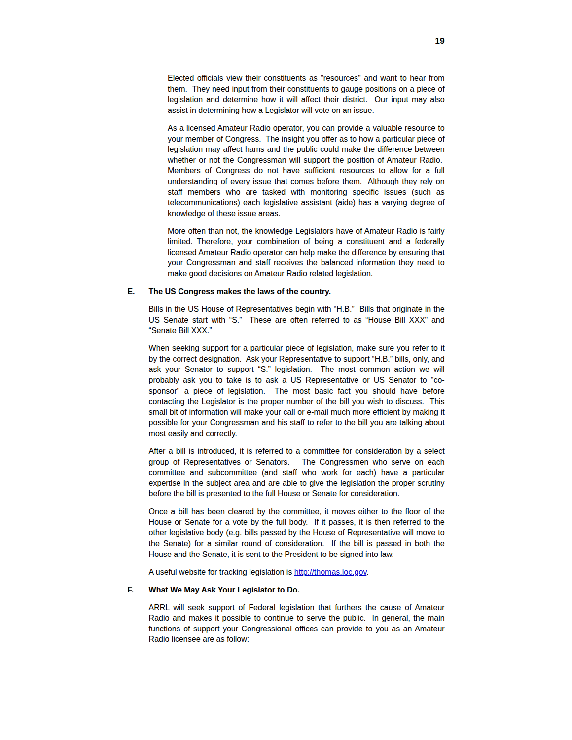19
Elected officials view their constituents as "resources" and want to hear from them. They need input from their constituents to gauge positions on a piece of legislation and determine how it will affect their district. Our input may also assist in determining how a Legislator will vote on an issue.
As a licensed Amateur Radio operator, you can provide a valuable resource to your member of Congress. The insight you offer as to how a particular piece of legislation may affect hams and the public could make the difference between whether or not the Congressman will support the position of Amateur Radio. Members of Congress do not have sufficient resources to allow for a full understanding of every issue that comes before them. Although they rely on staff members who are tasked with monitoring specific issues (such as telecommunications) each legislative assistant (aide) has a varying degree of knowledge of these issue areas.
More often than not, the knowledge Legislators have of Amateur Radio is fairly limited. Therefore, your combination of being a constituent and a federally licensed Amateur Radio operator can help make the difference by ensuring that your Congressman and staff receives the balanced information they need to make good decisions on Amateur Radio related legislation.
E.
The US Congress makes the laws of the country.
Bills in the US House of Representatives begin with “H.B.” Bills that originate in the US Senate start with “S.” These are often referred to as “House Bill XXX" and “Senate Bill XXX.”
When seeking support for a particular piece of legislation, make sure you refer to it by the correct designation. Ask your Representative to support “H.B.” bills, only, and ask your Senator to support “S.” legislation. The most common action we will probably ask you to take is to ask a US Representative or US Senator to "co-sponsor" a piece of legislation. The most basic fact you should have before contacting the Legislator is the proper number of the bill you wish to discuss. This small bit of information will make your call or e-mail much more efficient by making it possible for your Congressman and his staff to refer to the bill you are talking about most easily and correctly.
After a bill is introduced, it is referred to a committee for consideration by a select group of Representatives or Senators. The Congressmen who serve on each committee and subcommittee (and staff who work for each) have a particular expertise in the subject area and are able to give the legislation the proper scrutiny before the bill is presented to the full House or Senate for consideration.
Once a bill has been cleared by the committee, it moves either to the floor of the House or Senate for a vote by the full body. If it passes, it is then referred to the other legislative body (e.g. bills passed by the House of Representative will move to the Senate) for a similar round of consideration. If the bill is passed in both the House and the Senate, it is sent to the President to be signed into law.
A useful website for tracking legislation is http://thomas.loc.gov.
F.
What We May Ask Your Legislator to Do.
ARRL will seek support of Federal legislation that furthers the cause of Amateur Radio and makes it possible to continue to serve the public. In general, the main functions of support your Congressional offices can provide to you as an Amateur Radio licensee are as follow: